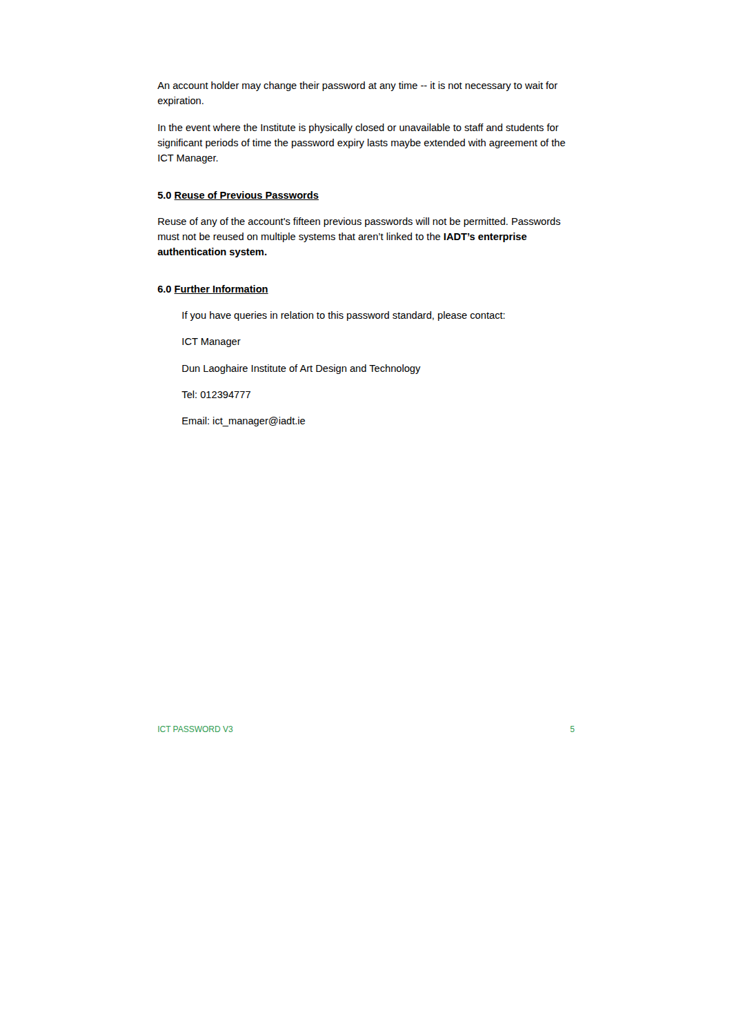An account holder may change their password at any time -- it is not necessary to wait for expiration.
In the event where the Institute is physically closed or unavailable to staff and students for significant periods of time the password expiry lasts maybe extended with agreement of the ICT Manager.
5.0 Reuse of Previous Passwords
Reuse of any of the account's fifteen previous passwords will not be permitted. Passwords must not be reused on multiple systems that aren’t linked to the IADT’s enterprise authentication system.
6.0 Further Information
If you have queries in relation to this password standard, please contact:
ICT Manager
Dun Laoghaire Institute of Art Design and Technology
Tel: 012394777
Email: ict_manager@iadt.ie
ICT PASSWORD V3 5